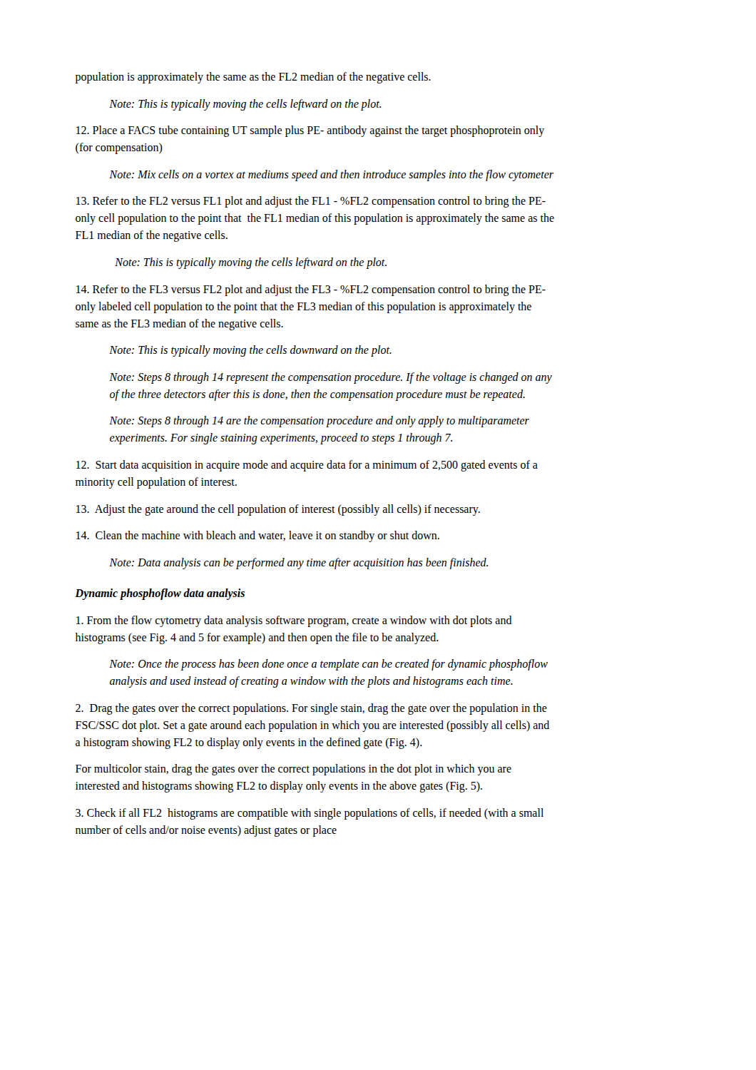population is approximately the same as the FL2 median of the negative cells.
Note: This is typically moving the cells leftward on the plot.
12. Place a FACS tube containing UT sample plus PE- antibody against the target phosphoprotein only (for compensation)
Note: Mix cells on a vortex at mediums speed and then introduce samples into the flow cytometer
13. Refer to the FL2 versus FL1 plot and adjust the FL1 - %FL2 compensation control to bring the PE-only cell population to the point that the FL1 median of this population is approximately the same as the FL1 median of the negative cells.
Note: This is typically moving the cells leftward on the plot.
14. Refer to the FL3 versus FL2 plot and adjust the FL3 - %FL2 compensation control to bring the PE-only labeled cell population to the point that the FL3 median of this population is approximately the same as the FL3 median of the negative cells.
Note: This is typically moving the cells downward on the plot.
Note: Steps 8 through 14 represent the compensation procedure. If the voltage is changed on any of the three detectors after this is done, then the compensation procedure must be repeated.
Note: Steps 8 through 14 are the compensation procedure and only apply to multiparameter experiments. For single staining experiments, proceed to steps 1 through 7.
12. Start data acquisition in acquire mode and acquire data for a minimum of 2,500 gated events of a minority cell population of interest.
13. Adjust the gate around the cell population of interest (possibly all cells) if necessary.
14. Clean the machine with bleach and water, leave it on standby or shut down.
Note: Data analysis can be performed any time after acquisition has been finished.
Dynamic phosphoflow data analysis
1. From the flow cytometry data analysis software program, create a window with dot plots and histograms (see Fig. 4 and 5 for example) and then open the file to be analyzed.
Note: Once the process has been done once a template can be created for dynamic phosphoflow analysis and used instead of creating a window with the plots and histograms each time.
2. Drag the gates over the correct populations. For single stain, drag the gate over the population in the FSC/SSC dot plot. Set a gate around each population in which you are interested (possibly all cells) and a histogram showing FL2 to display only events in the defined gate (Fig. 4).
For multicolor stain, drag the gates over the correct populations in the dot plot in which you are interested and histograms showing FL2 to display only events in the above gates (Fig. 5).
3. Check if all FL2 histograms are compatible with single populations of cells, if needed (with a small number of cells and/or noise events) adjust gates or place